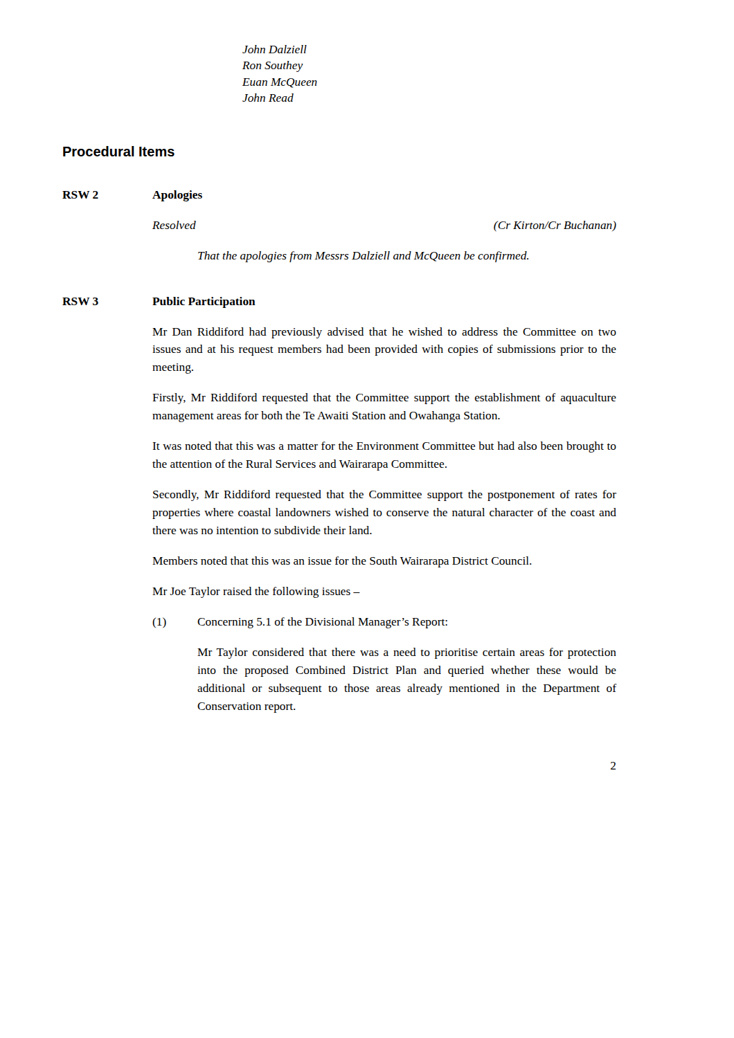John Dalziell
Ron Southey
Euan McQueen
John Read
Procedural Items
RSW 2 Apologies
Resolved(Cr Kirton/Cr Buchanan)
That the apologies from Messrs Dalziell and McQueen be confirmed.
RSW 3 Public Participation
Mr Dan Riddiford had previously advised that he wished to address the Committee on two issues and at his request members had been provided with copies of submissions prior to the meeting.
Firstly, Mr Riddiford requested that the Committee support the establishment of aquaculture management areas for both the Te Awaiti Station and Owahanga Station.
It was noted that this was a matter for the Environment Committee but had also been brought to the attention of the Rural Services and Wairarapa Committee.
Secondly, Mr Riddiford requested that the Committee support the postponement of rates for properties where coastal landowners wished to conserve the natural character of the coast and there was no intention to subdivide their land.
Members noted that this was an issue for the South Wairarapa District Council.
Mr Joe Taylor raised the following issues –
(1) Concerning 5.1 of the Divisional Manager’s Report:
Mr Taylor considered that there was a need to prioritise certain areas for protection into the proposed Combined District Plan and queried whether these would be additional or subsequent to those areas already mentioned in the Department of Conservation report.
2